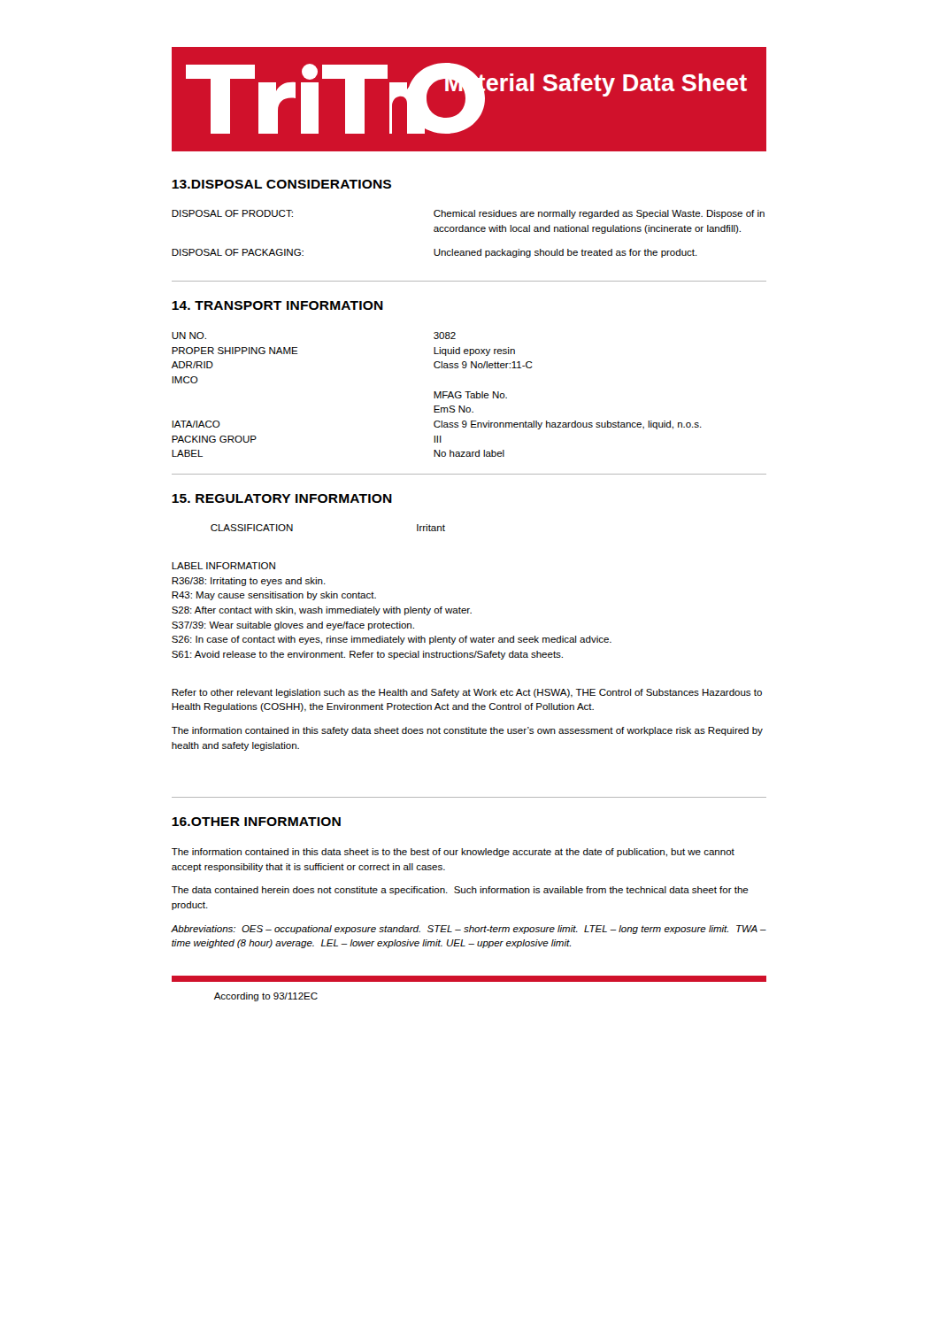Material Safety Data Sheet
13.DISPOSAL CONSIDERATIONS
| DISPOSAL OF PRODUCT: | Chemical residues are normally regarded as Special Waste. Dispose of in accordance with local and national regulations (incinerate or landfill). |
| DISPOSAL OF PACKAGING: | Uncleaned packaging should be treated as for the product. |
14. TRANSPORT INFORMATION
| UN NO. | 3082 |
| PROPER SHIPPING NAME | Liquid epoxy resin |
| ADR/RID | Class 9 No/letter:11-C |
| IMCO | |
| | MFAG Table No. |
| | EmS No. |
| IATA/IACO | Class 9 Environmentally hazardous substance, liquid, n.o.s. |
| PACKING GROUP | III |
| LABEL | No hazard label |
15. REGULATORY INFORMATION
CLASSIFICATION
Irritant
LABEL INFORMATION
R36/38: Irritating to eyes and skin.
R43: May cause sensitisation by skin contact.
S28: After contact with skin, wash immediately with plenty of water.
S37/39: Wear suitable gloves and eye/face protection.
S26: In case of contact with eyes, rinse immediately with plenty of water and seek medical advice.
S61: Avoid release to the environment. Refer to special instructions/Safety data sheets.
Refer to other relevant legislation such as the Health and Safety at Work etc Act (HSWA), THE Control of Substances Hazardous to Health Regulations (COSHH), the Environment Protection Act and the Control of Pollution Act.
The information contained in this safety data sheet does not constitute the user’s own assessment of workplace risk as Required by health and safety legislation.
16.OTHER INFORMATION
The information contained in this data sheet is to the best of our knowledge accurate at the date of publication, but we cannot accept responsibility that it is sufficient or correct in all cases.
The data contained herein does not constitute a specification. Such information is available from the technical data sheet for the product.
Abbreviations: OES – occupational exposure standard. STEL – short-term exposure limit. LTEL – long term exposure limit. TWA – time weighted (8 hour) average. LEL – lower explosive limit. UEL – upper explosive limit.
According to 93/112EC